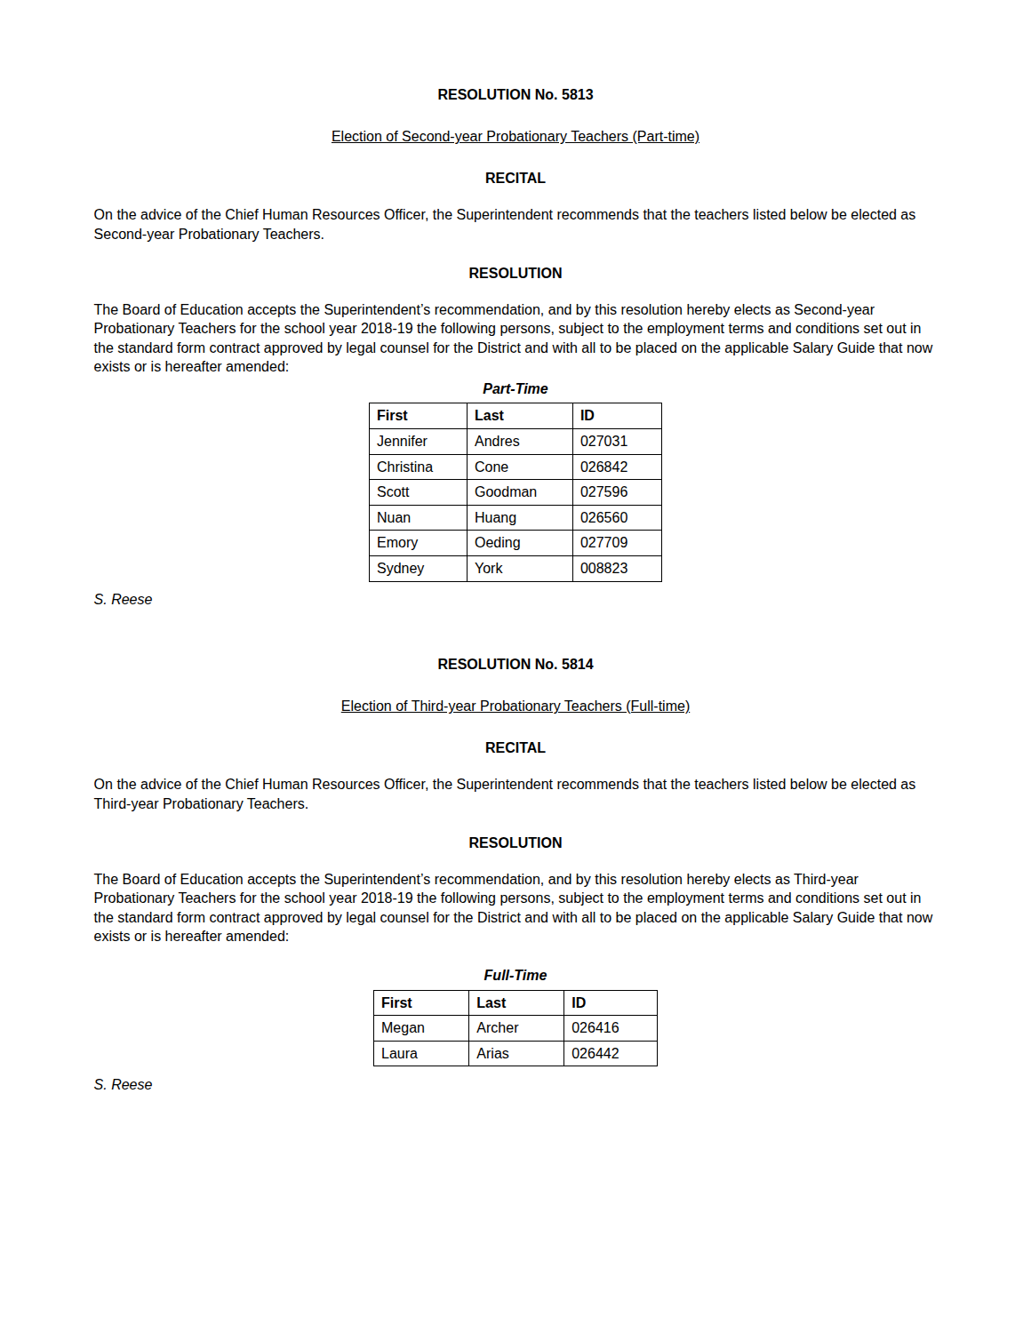RESOLUTION No. 5813
Election of Second-year Probationary Teachers (Part-time)
RECITAL
On the advice of the Chief Human Resources Officer, the Superintendent recommends that the teachers listed below be elected as Second-year Probationary Teachers.
RESOLUTION
The Board of Education accepts the Superintendent’s recommendation, and by this resolution hereby elects as Second-year Probationary Teachers for the school year 2018-19 the following persons, subject to the employment terms and conditions set out in the standard form contract approved by legal counsel for the District and with all to be placed on the applicable Salary Guide that now exists or is hereafter amended:
Part-Time
| First | Last | ID |
| --- | --- | --- |
| Jennifer | Andres | 027031 |
| Christina | Cone | 026842 |
| Scott | Goodman | 027596 |
| Nuan | Huang | 026560 |
| Emory | Oeding | 027709 |
| Sydney | York | 008823 |
S. Reese
RESOLUTION No. 5814
Election of Third-year Probationary Teachers (Full-time)
RECITAL
On the advice of the Chief Human Resources Officer, the Superintendent recommends that the teachers listed below be elected as Third-year Probationary Teachers.
RESOLUTION
The Board of Education accepts the Superintendent’s recommendation, and by this resolution hereby elects as Third-year Probationary Teachers for the school year 2018-19 the following persons, subject to the employment terms and conditions set out in the standard form contract approved by legal counsel for the District and with all to be placed on the applicable Salary Guide that now exists or is hereafter amended:
Full-Time
| First | Last | ID |
| --- | --- | --- |
| Megan | Archer | 026416 |
| Laura | Arias | 026442 |
S. Reese